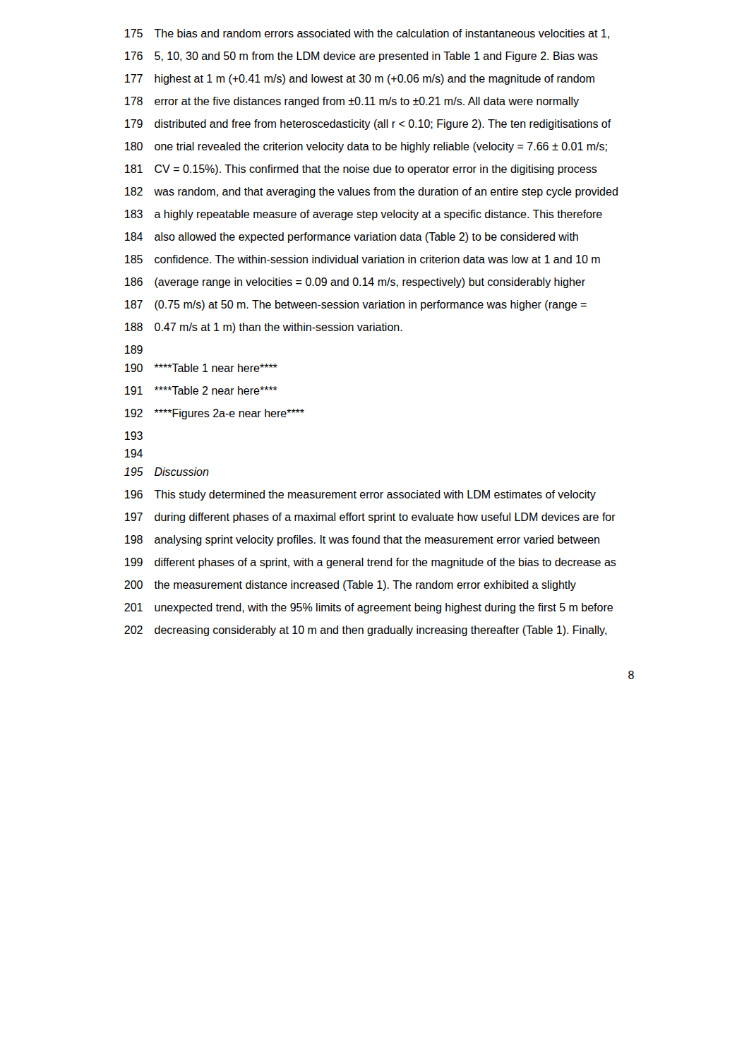The bias and random errors associated with the calculation of instantaneous velocities at 1,
5, 10, 30 and 50 m from the LDM device are presented in Table 1 and Figure 2. Bias was
highest at 1 m (+0.41 m/s) and lowest at 30 m (+0.06 m/s) and the magnitude of random
error at the five distances ranged from ±0.11 m/s to ±0.21 m/s. All data were normally
distributed and free from heteroscedasticity (all r < 0.10; Figure 2). The ten redigitisations of
one trial revealed the criterion velocity data to be highly reliable (velocity = 7.66 ± 0.01 m/s;
CV = 0.15%). This confirmed that the noise due to operator error in the digitising process
was random, and that averaging the values from the duration of an entire step cycle provided
a highly repeatable measure of average step velocity at a specific distance. This therefore
also allowed the expected performance variation data (Table 2) to be considered with
confidence. The within-session individual variation in criterion data was low at 1 and 10 m
(average range in velocities = 0.09 and 0.14 m/s, respectively) but considerably higher
(0.75 m/s) at 50 m. The between-session variation in performance was higher (range =
0.47 m/s at 1 m) than the within-session variation.
****Table 1 near here****
****Table 2 near here****
****Figures 2a-e near here****
Discussion
This study determined the measurement error associated with LDM estimates of velocity
during different phases of a maximal effort sprint to evaluate how useful LDM devices are for
analysing sprint velocity profiles. It was found that the measurement error varied between
different phases of a sprint, with a general trend for the magnitude of the bias to decrease as
the measurement distance increased (Table 1). The random error exhibited a slightly
unexpected trend, with the 95% limits of agreement being highest during the first 5 m before
decreasing considerably at 10 m and then gradually increasing thereafter (Table 1). Finally,
8